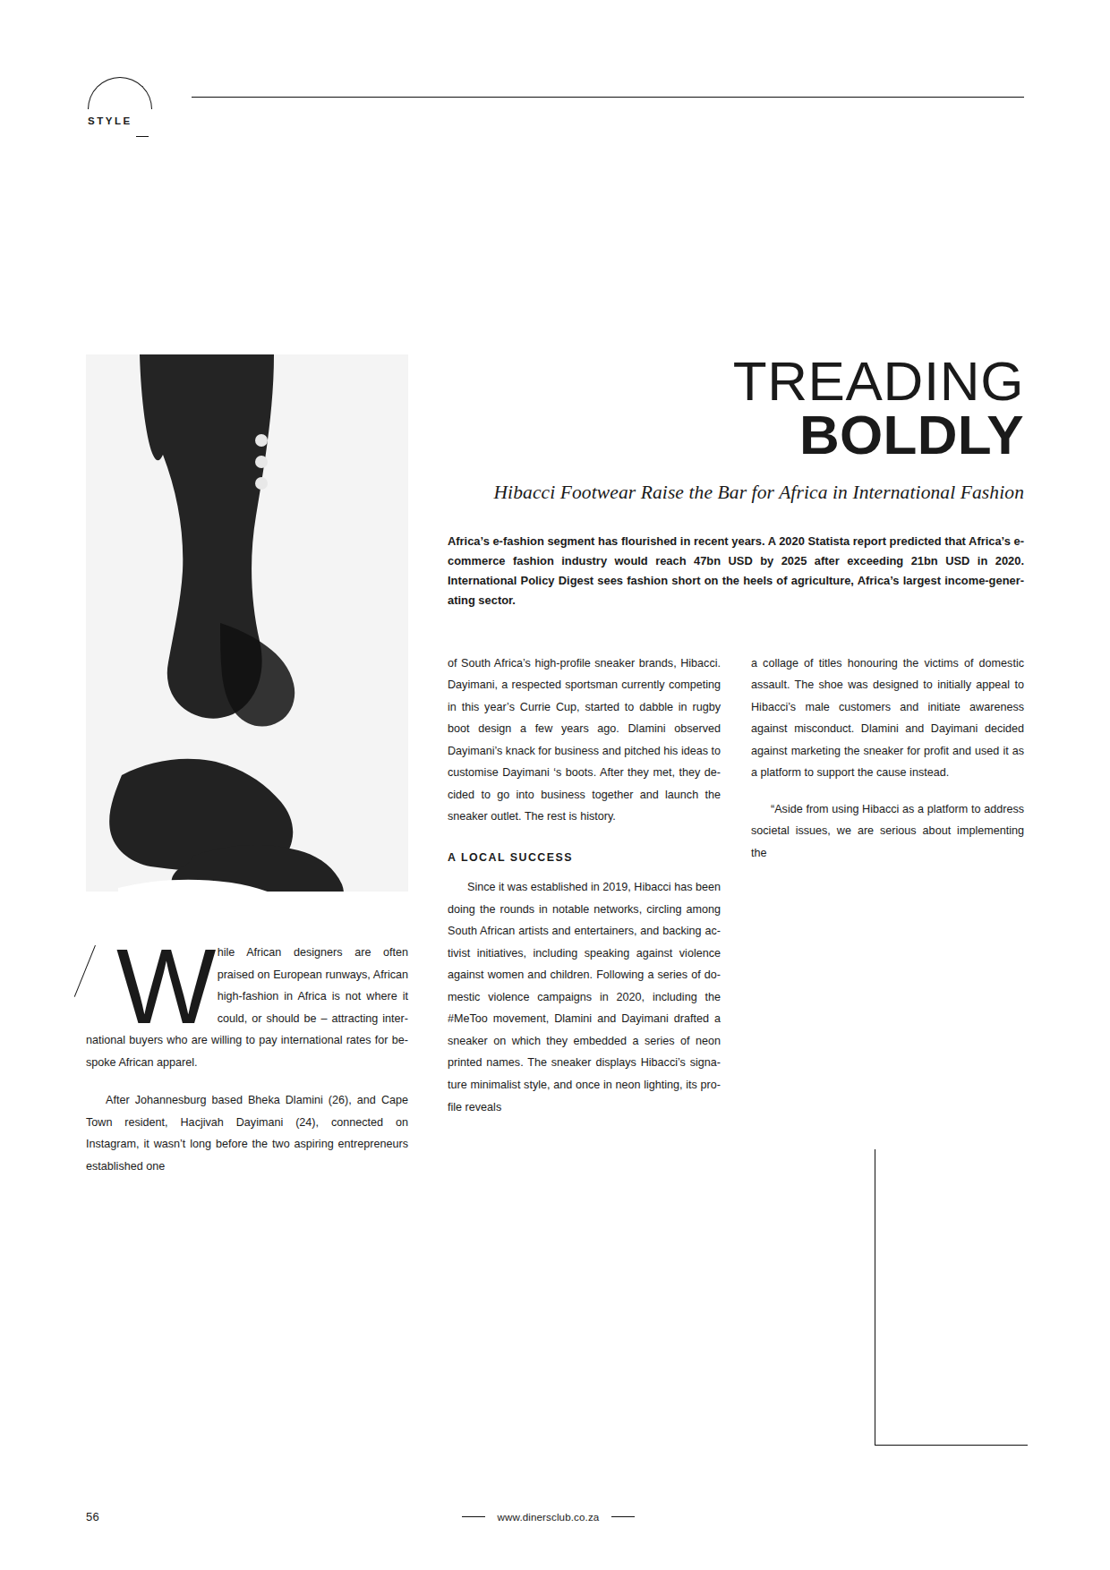STYLE
While African designers are often praised on European runways, African high-fashion in Africa is not where it could, or should be – attracting international buyers who are willing to pay international rates for bespoke African apparel.
After Johannesburg based Bheka Dlamini (26), and Cape Town resident, Hacjivah Dayimani (24), connected on Instagram, it wasn’t long before the two aspiring entrepreneurs established one
TREADINGBOLDLY
Hibacci Footwear Raise the Bar for Africa in International Fashion
Africa’s e-fashion segment has flourished in recent years. A 2020 Statista report predicted that Africa’s e-commerce fashion industry would reach 47bn USD by 2025 after exceeding 21bn USD in 2020. International Policy Digest sees fashion short on the heels of agriculture, Africa’s largest income-generating sector.
of South Africa’s high-profile sneaker brands, Hibacci. Dayimani, a respected sportsman currently competing in this year’s Currie Cup, started to dabble in rugby boot design a few years ago. Dlamini observed Dayimani’s knack for business and pitched his ideas to customise Dayimani ‘s boots. After they met, they decided to go into business together and launch the sneaker outlet. The rest is history.
A LOCAL SUCCESS
Since it was established in 2019, Hibacci has been doing the rounds in notable networks, circling among South African artists and entertainers, and backing activist initiatives, including speaking against violence against women and children. Following a series of domestic violence campaigns in 2020, including the #MeToo movement, Dlamini and Dayimani drafted a sneaker on which they embedded a series of neon printed names. The sneaker displays Hibacci’s signature minimalist style, and once in neon lighting, its profile reveals
a collage of titles honouring the victims of domestic assault. The shoe was designed to initially appeal to Hibacci’s male customers and initiate awareness against misconduct. Dlamini and Dayimani decided against marketing the sneaker for profit and used it as a platform to support the cause instead.
“Aside from using Hibacci as a platform to address societal issues, we are serious about implementing the
56
www.dinersclub.co.za